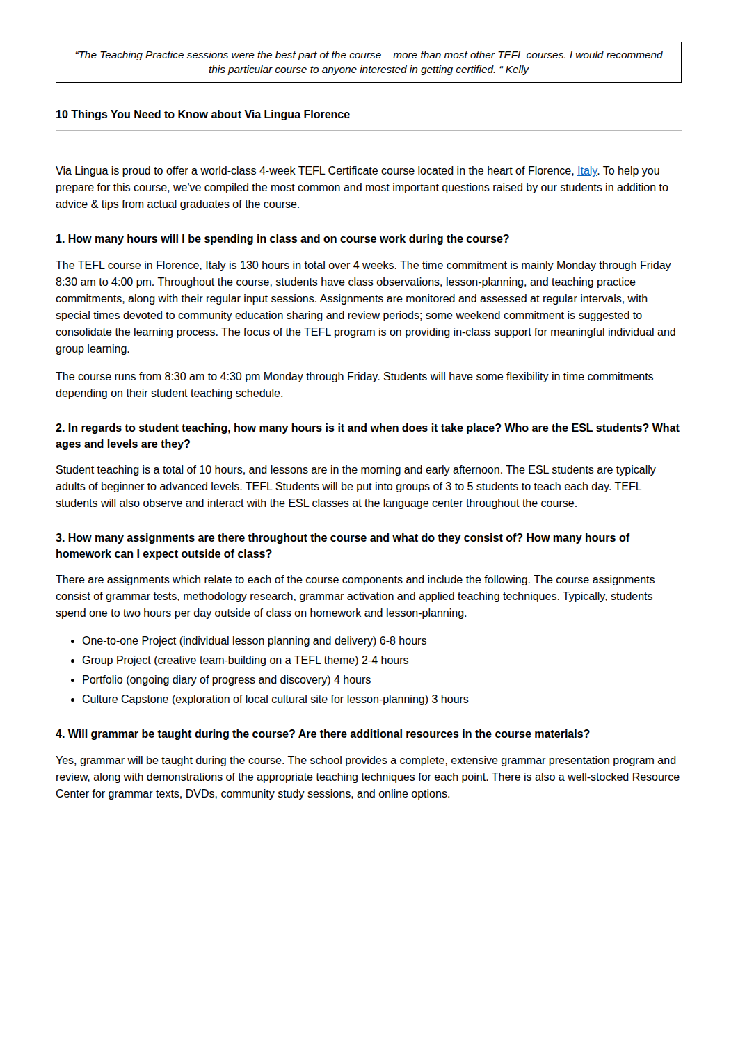“The Teaching Practice sessions were the best part of the course – more than most other TEFL courses. I would recommend this particular course to anyone interested in getting certified. “ Kelly
10 Things You Need to Know about Via Lingua Florence
Via Lingua is proud to offer a world-class 4-week TEFL Certificate course located in the heart of Florence, Italy. To help you prepare for this course, we've compiled the most common and most important questions raised by our students in addition to advice & tips from actual graduates of the course.
1. How many hours will I be spending in class and on course work during the course?
The TEFL course in Florence, Italy is 130 hours in total over 4 weeks. The time commitment is mainly Monday through Friday 8:30 am to 4:00 pm. Throughout the course, students have class observations, lesson-planning, and teaching practice commitments, along with their regular input sessions. Assignments are monitored and assessed at regular intervals, with special times devoted to community education sharing and review periods; some weekend commitment is suggested to consolidate the learning process. The focus of the TEFL program is on providing in-class support for meaningful individual and group learning.
The course runs from 8:30 am to 4:30 pm Monday through Friday. Students will have some flexibility in time commitments depending on their student teaching schedule.
2. In regards to student teaching, how many hours is it and when does it take place? Who are the ESL students? What ages and levels are they?
Student teaching is a total of 10 hours, and lessons are in the morning and early afternoon. The ESL students are typically adults of beginner to advanced levels. TEFL Students will be put into groups of 3 to 5 students to teach each day. TEFL students will also observe and interact with the ESL classes at the language center throughout the course.
3. How many assignments are there throughout the course and what do they consist of? How many hours of homework can I expect outside of class?
There are assignments which relate to each of the course components and include the following. The course assignments consist of grammar tests, methodology research, grammar activation and applied teaching techniques. Typically, students spend one to two hours per day outside of class on homework and lesson-planning.
One-to-one Project (individual lesson planning and delivery) 6-8 hours
Group Project (creative team-building on a TEFL theme) 2-4 hours
Portfolio (ongoing diary of progress and discovery) 4 hours
Culture Capstone (exploration of local cultural site for lesson-planning) 3 hours
4. Will grammar be taught during the course? Are there additional resources in the course materials?
Yes, grammar will be taught during the course. The school provides a complete, extensive grammar presentation program and review, along with demonstrations of the appropriate teaching techniques for each point. There is also a well-stocked Resource Center for grammar texts, DVDs, community study sessions, and online options.